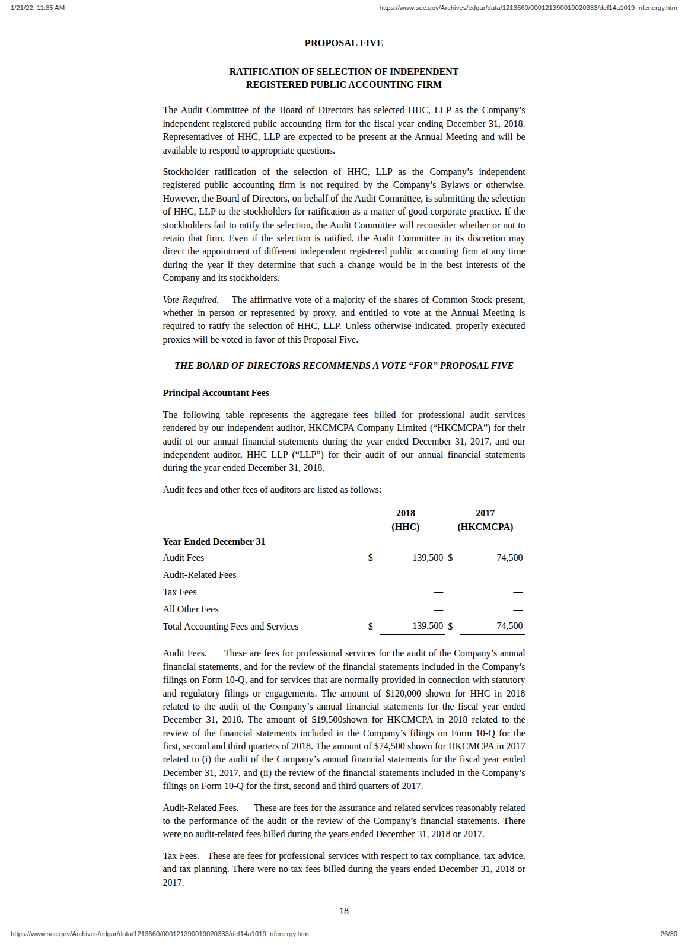1/21/22, 11:35 AM https://www.sec.gov/Archives/edgar/data/1213660/000121390019020333/def14a1019_nfenergy.htm
PROPOSAL FIVE
RATIFICATION OF SELECTION OF INDEPENDENT
REGISTERED PUBLIC ACCOUNTING FIRM
The Audit Committee of the Board of Directors has selected HHC, LLP as the Company’s independent registered public accounting firm for the fiscal year ending December 31, 2018. Representatives of HHC, LLP are expected to be present at the Annual Meeting and will be available to respond to appropriate questions.
Stockholder ratification of the selection of HHC, LLP as the Company’s independent registered public accounting firm is not required by the Company’s Bylaws or otherwise. However, the Board of Directors, on behalf of the Audit Committee, is submitting the selection of HHC, LLP to the stockholders for ratification as a matter of good corporate practice. If the stockholders fail to ratify the selection, the Audit Committee will reconsider whether or not to retain that firm. Even if the selection is ratified, the Audit Committee in its discretion may direct the appointment of different independent registered public accounting firm at any time during the year if they determine that such a change would be in the best interests of the Company and its stockholders.
Vote Required. The affirmative vote of a majority of the shares of Common Stock present, whether in person or represented by proxy, and entitled to vote at the Annual Meeting is required to ratify the selection of HHC, LLP. Unless otherwise indicated, properly executed proxies will be voted in favor of this Proposal Five.
THE BOARD OF DIRECTORS RECOMMENDS A VOTE “FOR” PROPOSAL FIVE
Principal Accountant Fees
The following table represents the aggregate fees billed for professional audit services rendered by our independent auditor, HKCMCPA Company Limited (“HKCMCPA”) for their audit of our annual financial statements during the year ended December 31, 2017, and our independent auditor, HHC LLP (“LLP”) for their audit of our annual financial statements during the year ended December 31, 2018.
Audit fees and other fees of auditors are listed as follows:
| | 2018 (HHC) | 2017 (HKCMCPA) |
| --- | --- | --- |
| Year Ended December 31 | | |
| Audit Fees | $ | 139,500 | $ | 74,500 |
| Audit-Related Fees | | — | | — |
| Tax Fees | | — | | — |
| All Other Fees | | — | | — |
| Total Accounting Fees and Services | $ | 139,500 | $ | 74,500 |
Audit Fees. These are fees for professional services for the audit of the Company’s annual financial statements, and for the review of the financial statements included in the Company’s filings on Form 10-Q, and for services that are normally provided in connection with statutory and regulatory filings or engagements. The amount of $120,000 shown for HHC in 2018 related to the audit of the Company’s annual financial statements for the fiscal year ended December 31, 2018. The amount of $19,500shown for HKCMCPA in 2018 related to the review of the financial statements included in the Company’s filings on Form 10-Q for the first, second and third quarters of 2018. The amount of $74,500 shown for HKCMCPA in 2017 related to (i) the audit of the Company’s annual financial statements for the fiscal year ended December 31, 2017, and (ii) the review of the financial statements included in the Company’s filings on Form 10-Q for the first, second and third quarters of 2017.
Audit-Related Fees. These are fees for the assurance and related services reasonably related to the performance of the audit or the review of the Company’s financial statements. There were no audit-related fees billed during the years ended December 31, 2018 or 2017.
Tax Fees. These are fees for professional services with respect to tax compliance, tax advice, and tax planning. There were no tax fees billed during the years ended December 31, 2018 or 2017.
18
https://www.sec.gov/Archives/edgar/data/1213660/000121390019020333/def14a1019_nfenergy.htm 26/30